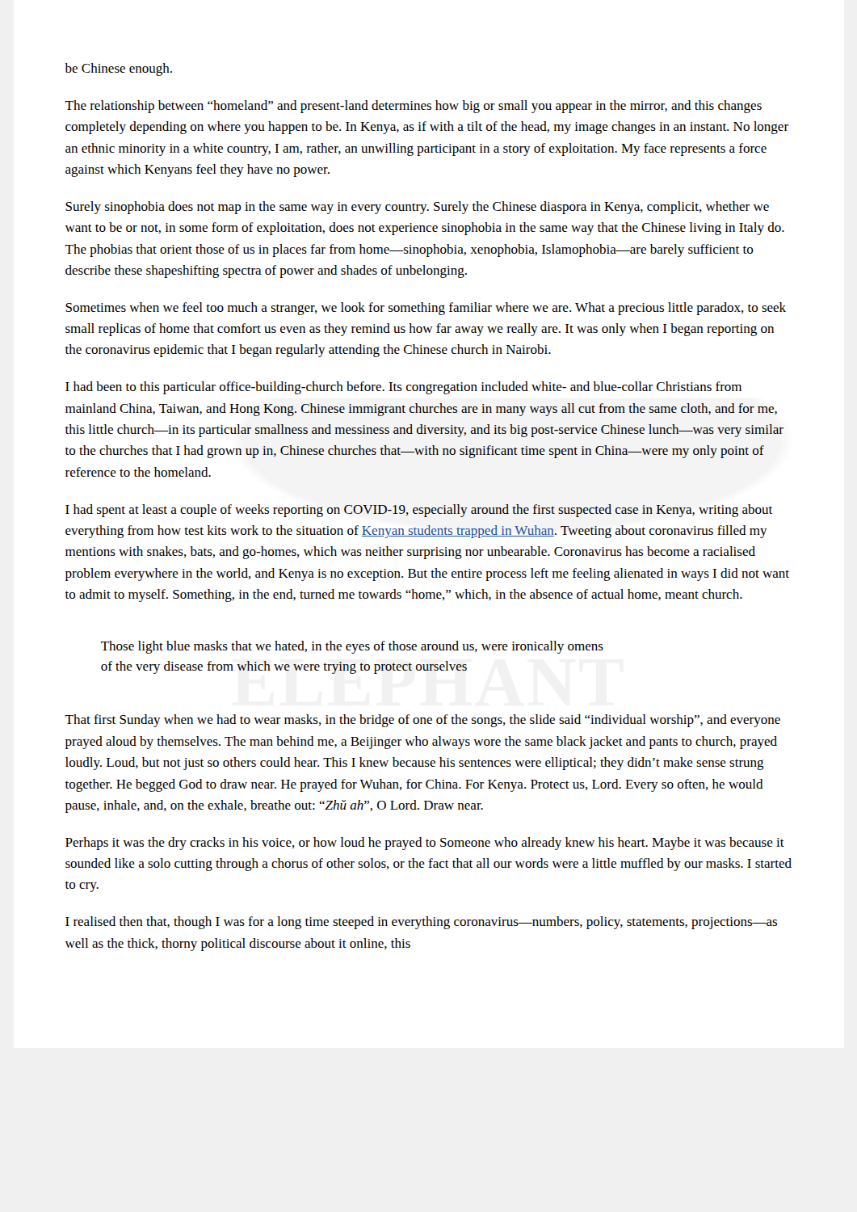ELEPHANT
be Chinese enough.
The relationship between “homeland” and present-land determines how big or small you appear in the mirror, and this changes completely depending on where you happen to be. In Kenya, as if with a tilt of the head, my image changes in an instant. No longer an ethnic minority in a white country, I am, rather, an unwilling participant in a story of exploitation. My face represents a force against which Kenyans feel they have no power.
Surely sinophobia does not map in the same way in every country. Surely the Chinese diaspora in Kenya, complicit, whether we want to be or not, in some form of exploitation, does not experience sinophobia in the same way that the Chinese living in Italy do. The phobias that orient those of us in places far from home—sinophobia, xenophobia, Islamophobia—are barely sufficient to describe these shapeshifting spectra of power and shades of unbelonging.
Sometimes when we feel too much a stranger, we look for something familiar where we are. What a precious little paradox, to seek small replicas of home that comfort us even as they remind us how far away we really are. It was only when I began reporting on the coronavirus epidemic that I began regularly attending the Chinese church in Nairobi.
I had been to this particular office-building-church before. Its congregation included white- and blue-collar Christians from mainland China, Taiwan, and Hong Kong. Chinese immigrant churches are in many ways all cut from the same cloth, and for me, this little church—in its particular smallness and messiness and diversity, and its big post-service Chinese lunch—was very similar to the churches that I had grown up in, Chinese churches that—with no significant time spent in China—were my only point of reference to the homeland.
I had spent at least a couple of weeks reporting on COVID-19, especially around the first suspected case in Kenya, writing about everything from how test kits work to the situation of Kenyan students trapped in Wuhan. Tweeting about coronavirus filled my mentions with snakes, bats, and go-homes, which was neither surprising nor unbearable. Coronavirus has become a racialised problem everywhere in the world, and Kenya is no exception. But the entire process left me feeling alienated in ways I did not want to admit to myself. Something, in the end, turned me towards “home,” which, in the absence of actual home, meant church.
Those light blue masks that we hated, in the eyes of those around us, were ironically omens of the very disease from which we were trying to protect ourselves
That first Sunday when we had to wear masks, in the bridge of one of the songs, the slide said “individual worship”, and everyone prayed aloud by themselves. The man behind me, a Beijinger who always wore the same black jacket and pants to church, prayed loudly. Loud, but not just so others could hear. This I knew because his sentences were elliptical; they didn’t make sense strung together. He begged God to draw near. He prayed for Wuhan, for China. For Kenya. Protect us, Lord. Every so often, he would pause, inhale, and, on the exhale, breathe out: “Zhŭ ah”, O Lord. Draw near.
Perhaps it was the dry cracks in his voice, or how loud he prayed to Someone who already knew his heart. Maybe it was because it sounded like a solo cutting through a chorus of other solos, or the fact that all our words were a little muffled by our masks. I started to cry.
I realised then that, though I was for a long time steeped in everything coronavirus—numbers, policy, statements, projections—as well as the thick, thorny political discourse about it online, this